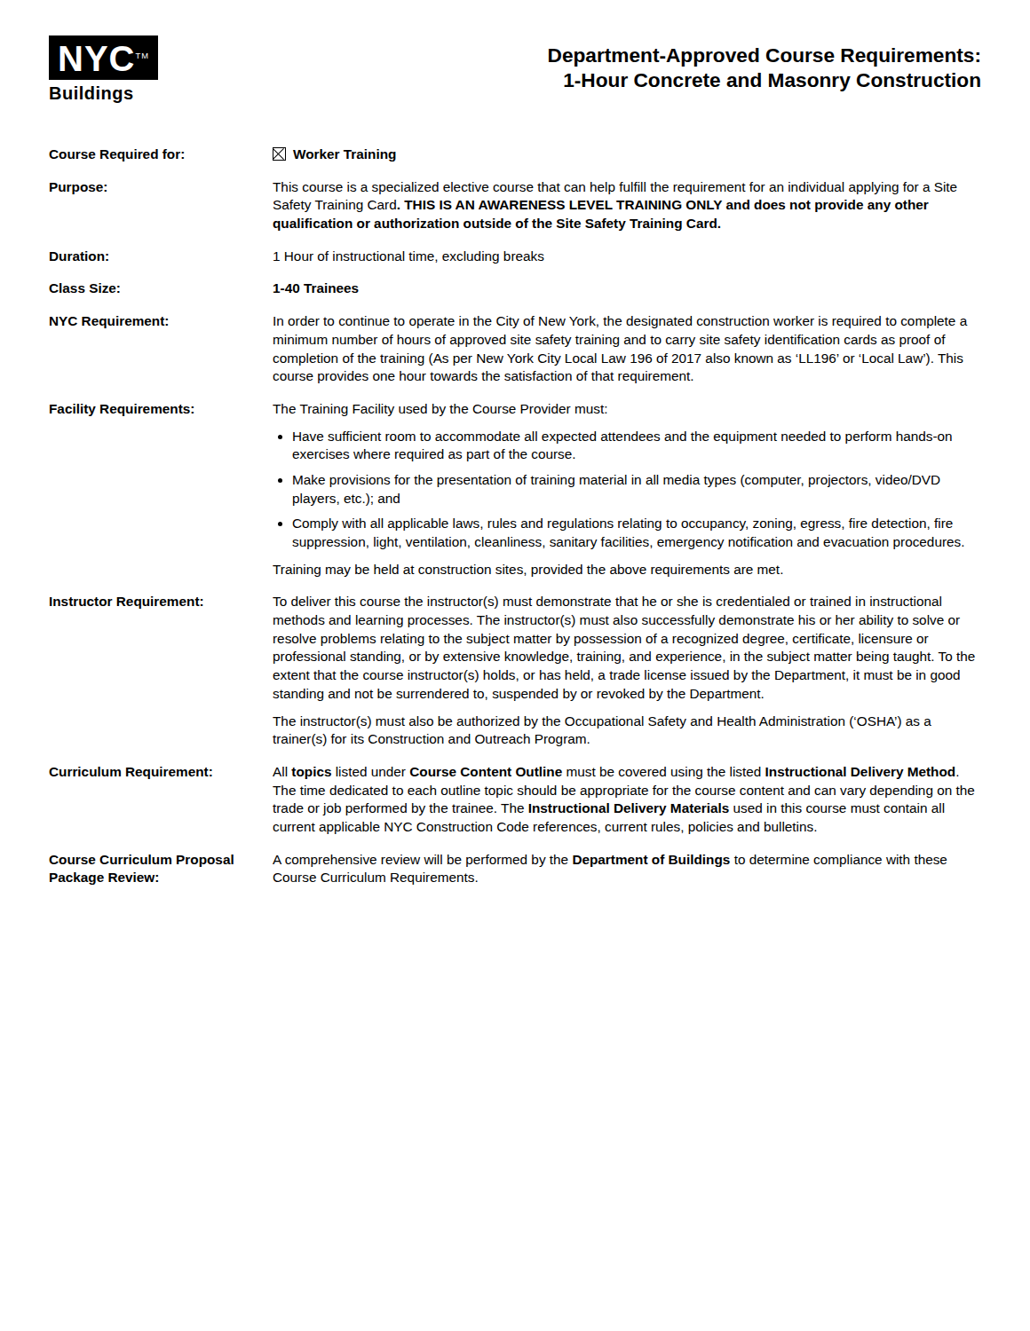NYCTM
Buildings
Department-Approved Course Requirements:
1-Hour Concrete and Masonry Construction
| Course Required for: | Worker Training |
| Purpose: | This course is a specialized elective course that can help fulfill the requirement for an individual applying for a Site Safety Training Card . THIS IS AN AWARENESS LEVEL TRAINING ONLY and does not provide any other qualification or authorization outside of the Site Safety Training Card. |
| Duration: | 1 Hour of instructional time, excluding breaks |
| Class Size: | 1-40 Trainees |
| NYC Requirement: | In order to continue to operate in the City of New York, the designated construction worker is required to complete a minimum number of hours of approved site safety training and to carry site safety identification cards as proof of completion of the training (As per New York City Local Law 196 of 2017 also known as ‘LL196’ or ‘Local Law’). This course provides one hour towards the satisfaction of that requirement. |
| Facility Requirements: | The Training Facility used by the Course Provider must: Have sufficient room to accommodate all expected attendees and the equipment needed to perform hands-on exercises where required as part of the course. Make provisions for the presentation of training material in all media types (computer, projectors, video/DVD players, etc.); and Comply with all applicable laws, rules and regulations relating to occupancy, zoning, egress, fire detection, fire suppression, light, ventilation, cleanliness, sanitary facilities, emergency notification and evacuation procedures. Training may be held at construction sites, provided the above requirements are met. |
| Instructor Requirement: | To deliver this course the instructor(s) must demonstrate that he or she is credentialed or trained in instructional methods and learning processes. The instructor(s) must also successfully demonstrate his or her ability to solve or resolve problems relating to the subject matter by possession of a recognized degree, certificate, licensure or professional standing, or by extensive knowledge, training, and experience, in the subject matter being taught. To the extent that the course instructor(s) holds, or has held, a trade license issued by the Department, it must be in good standing and not be surrendered to, suspended by or revoked by the Department. The instructor(s) must also be authorized by the Occupational Safety and Health Administration (‘OSHA’) as a trainer(s) for its Construction and Outreach Program. |
| Curriculum Requirement: | All topics listed under Course Content Outline must be covered using the listed Instructional Delivery Method . The time dedicated to each outline topic should be appropriate for the course content and can vary depending on the trade or job performed by the trainee. The Instructional Delivery Materials used in this course must contain all current applicable NYC Construction Code references, current rules, policies and bulletins. |
| Course Curriculum Proposal Package Review: | A comprehensive review will be performed by the Department of Buildings to determine compliance with these Course Curriculum Requirements. |